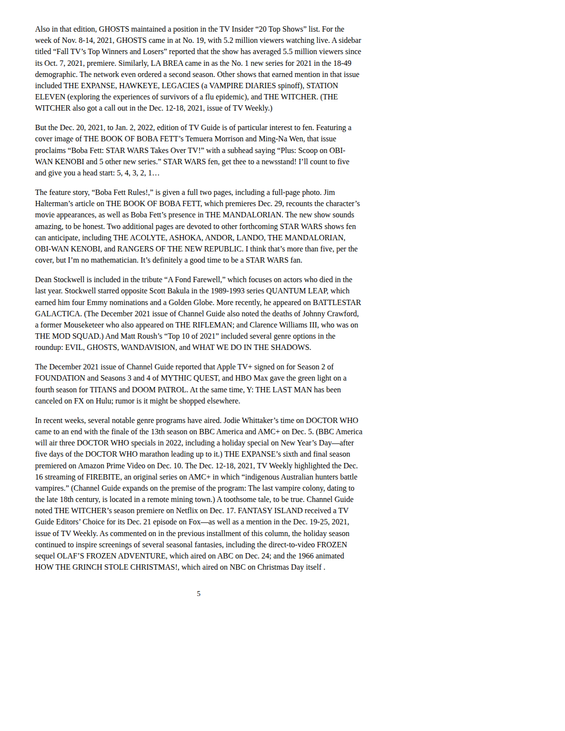Also in that edition, GHOSTS maintained a position in the TV Insider “20 Top Shows” list. For the week of Nov. 8-14, 2021, GHOSTS came in at No. 19, with 5.2 million viewers watching live. A sidebar titled “Fall TV’s Top Winners and Losers” reported that the show has averaged 5.5 million viewers since its Oct. 7, 2021, premiere. Similarly, LA BREA came in as the No. 1 new series for 2021 in the 18-49 demographic. The network even ordered a second season. Other shows that earned mention in that issue included THE EXPANSE, HAWKEYE, LEGACIES (a VAMPIRE DIARIES spinoff), STATION ELEVEN (exploring the experiences of survivors of a flu epidemic), and THE WITCHER. (THE WITCHER also got a call out in the Dec. 12-18, 2021, issue of TV Weekly.)
But the Dec. 20, 2021, to Jan. 2, 2022, edition of TV Guide is of particular interest to fen. Featuring a cover image of THE BOOK OF BOBA FETT’s Temuera Morrison and Ming-Na Wen, that issue proclaims “Boba Fett: STAR WARS Takes Over TV!” with a subhead saying “Plus: Scoop on OBI-WAN KENOBI and 5 other new series.” STAR WARS fen, get thee to a newsstand! I’ll count to five and give you a head start: 5, 4, 3, 2, 1…
The feature story, “Boba Fett Rules!,” is given a full two pages, including a full-page photo. Jim Halterman’s article on THE BOOK OF BOBA FETT, which premieres Dec. 29, recounts the character’s movie appearances, as well as Boba Fett’s presence in THE MANDALORIAN. The new show sounds amazing, to be honest. Two additional pages are devoted to other forthcoming STAR WARS shows fen can anticipate, including THE ACOLYTE, ASHOKA, ANDOR, LANDO, THE MANDALORIAN, OBI-WAN KENOBI, and RANGERS OF THE NEW REPUBLIC. I think that’s more than five, per the cover, but I’m no mathematician. It’s definitely a good time to be a STAR WARS fan.
Dean Stockwell is included in the tribute “A Fond Farewell,” which focuses on actors who died in the last year. Stockwell starred opposite Scott Bakula in the 1989-1993 series QUANTUM LEAP, which earned him four Emmy nominations and a Golden Globe. More recently, he appeared on BATTLESTAR GALACTICA. (The December 2021 issue of Channel Guide also noted the deaths of Johnny Crawford, a former Mouseketeer who also appeared on THE RIFLEMAN; and Clarence Williams III, who was on THE MOD SQUAD.) And Matt Roush’s “Top 10 of 2021” included several genre options in the roundup: EVIL, GHOSTS, WANDAVISION, and WHAT WE DO IN THE SHADOWS.
The December 2021 issue of Channel Guide reported that Apple TV+ signed on for Season 2 of FOUNDATION and Seasons 3 and 4 of MYTHIC QUEST, and HBO Max gave the green light on a fourth season for TITANS and DOOM PATROL. At the same time, Y: THE LAST MAN has been canceled on FX on Hulu; rumor is it might be shopped elsewhere.
In recent weeks, several notable genre programs have aired. Jodie Whittaker’s time on DOCTOR WHO came to an end with the finale of the 13th season on BBC America and AMC+ on Dec. 5. (BBC America will air three DOCTOR WHO specials in 2022, including a holiday special on New Year’s Day—after five days of the DOCTOR WHO marathon leading up to it.) THE EXPANSE’s sixth and final season premiered on Amazon Prime Video on Dec. 10. The Dec. 12-18, 2021, TV Weekly highlighted the Dec. 16 streaming of FIREBITE, an original series on AMC+ in which “indigenous Australian hunters battle vampires.” (Channel Guide expands on the premise of the program: The last vampire colony, dating to the late 18th century, is located in a remote mining town.) A toothsome tale, to be true. Channel Guide noted THE WITCHER’s season premiere on Netflix on Dec. 17. FANTASY ISLAND received a TV Guide Editors’ Choice for its Dec. 21 episode on Fox—as well as a mention in the Dec. 19-25, 2021, issue of TV Weekly. As commented on in the previous installment of this column, the holiday season continued to inspire screenings of several seasonal fantasies, including the direct-to-video FROZEN sequel OLAF’S FROZEN ADVENTURE, which aired on ABC on Dec. 24; and the 1966 animated HOW THE GRINCH STOLE CHRISTMAS!, which aired on NBC on Christmas Day itself .
5